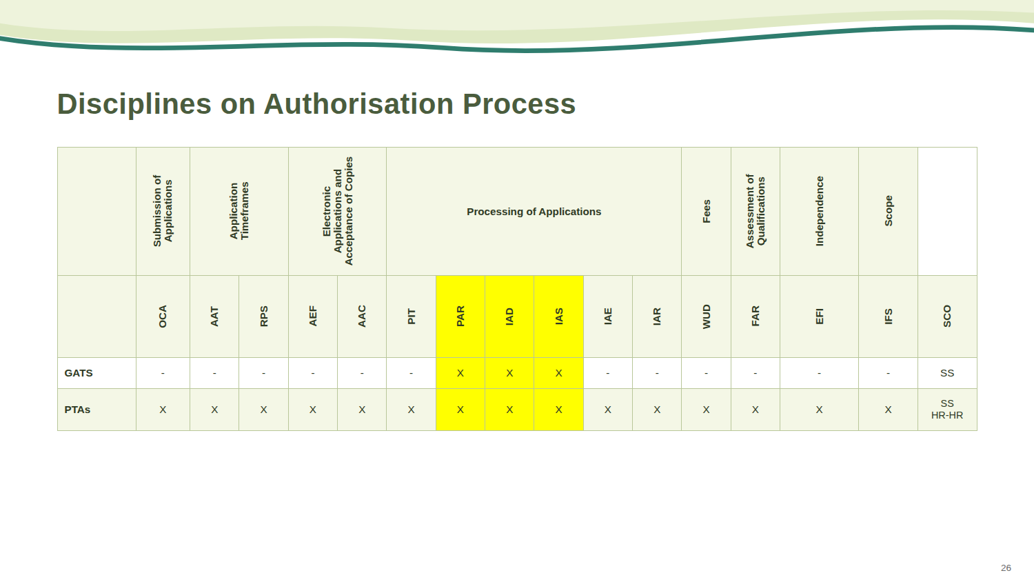Disciplines on Authorisation Process
| | Submission of Applications | Application Timeframes | Electronic Applications and Acceptance of Copies | Processing of Applications | Fees | Assessment of Qualifications | Independence | Scope |
| --- | --- | --- | --- | --- | --- | --- | --- | --- |
| | OCA | AAT | RPS | AEF | AAC | PIT | PAR | IAD | IAS | IAE | IAR | WUD | FAR | EFI | IFS | SCO |
| GATS | - | - | - | - | - | - | X | X | X | - | - | - | - | - | - | SS |
| PTAs | X | X | X | X | X | X | X | X | X | X | X | X | X | X | X | SS HR-HR |
26